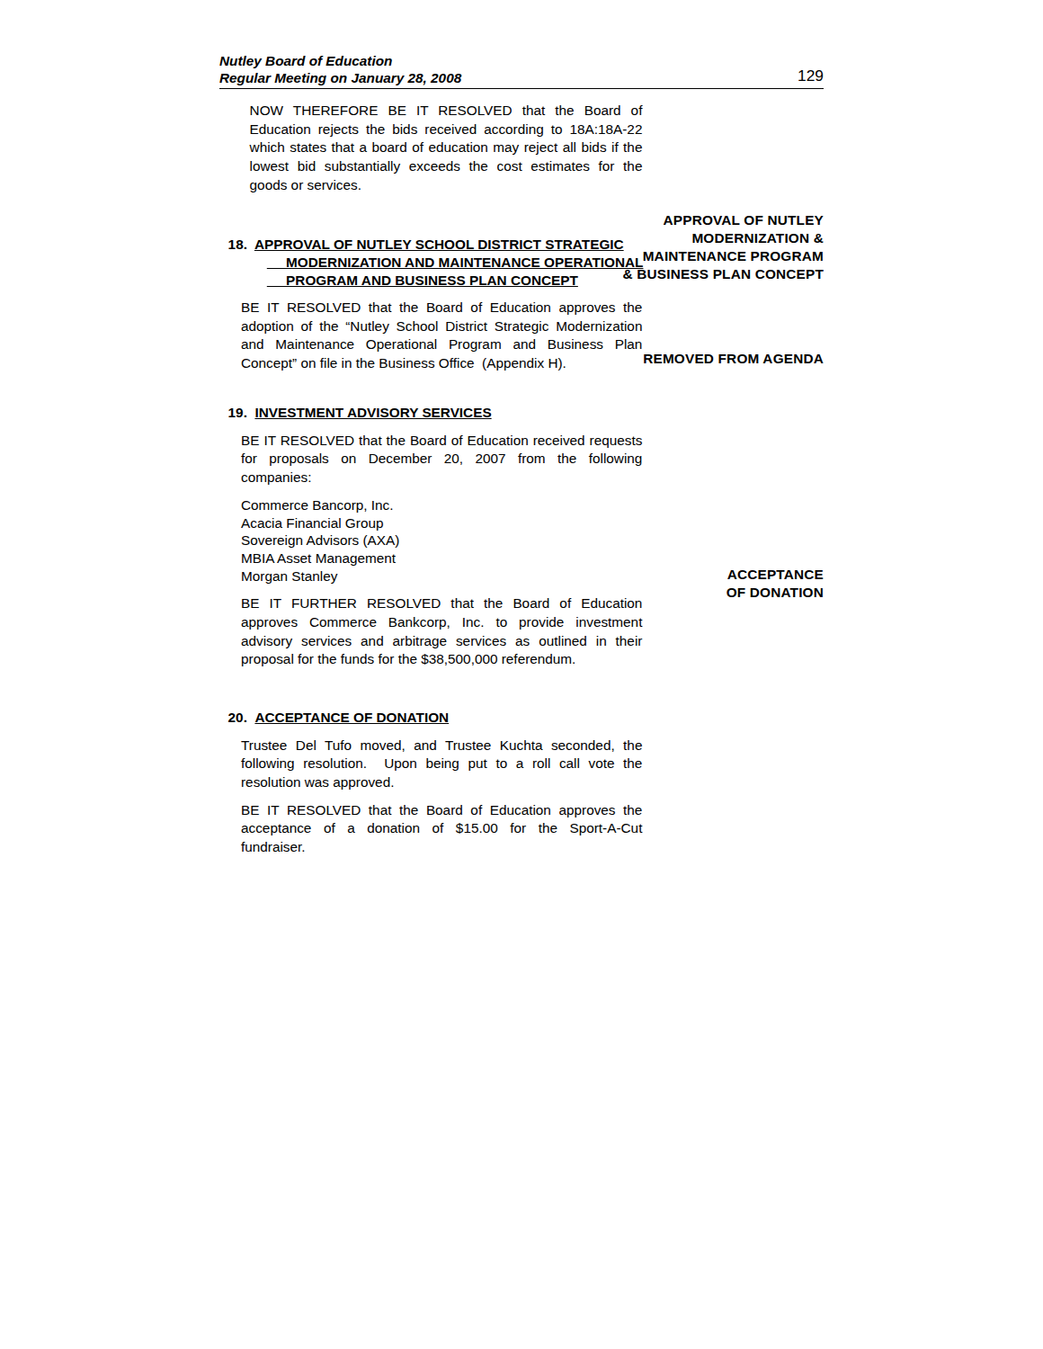Nutley Board of Education
Regular Meeting on January 28, 2008
129
NOW THEREFORE BE IT RESOLVED that the Board of Education rejects the bids received according to 18A:18A-22 which states that a board of education may reject all bids if the lowest bid substantially exceeds the cost estimates for the goods or services.
APPROVAL OF NUTLEY
MODERNIZATION &
MAINTENANCE PROGRAM
& BUSINESS PLAN CONCEPT
18. APPROVAL OF NUTLEY SCHOOL DISTRICT STRATEGIC
MODERNIZATION AND MAINTENANCE OPERATIONAL
PROGRAM AND BUSINESS PLAN CONCEPT
BE IT RESOLVED that the Board of Education approves the adoption of the “Nutley School District Strategic Modernization and Maintenance Operational Program and Business Plan Concept” on file in the Business Office (Appendix H).
REMOVED FROM AGENDA
19. INVESTMENT ADVISORY SERVICES
BE IT RESOLVED that the Board of Education received requests for proposals on December 20, 2007 from the following companies:
Commerce Bancorp, Inc.
Acacia Financial Group
Sovereign Advisors (AXA)
MBIA Asset Management
Morgan Stanley
BE IT FURTHER RESOLVED that the Board of Education approves Commerce Bankcorp, Inc. to provide investment advisory services and arbitrage services as outlined in their proposal for the funds for the $38,500,000 referendum.
ACCEPTANCE
OF DONATION
20. ACCEPTANCE OF DONATION
Trustee Del Tufo moved, and Trustee Kuchta seconded, the following resolution. Upon being put to a roll call vote the resolution was approved.
BE IT RESOLVED that the Board of Education approves the acceptance of a donation of $15.00 for the Sport-A-Cut fundraiser.